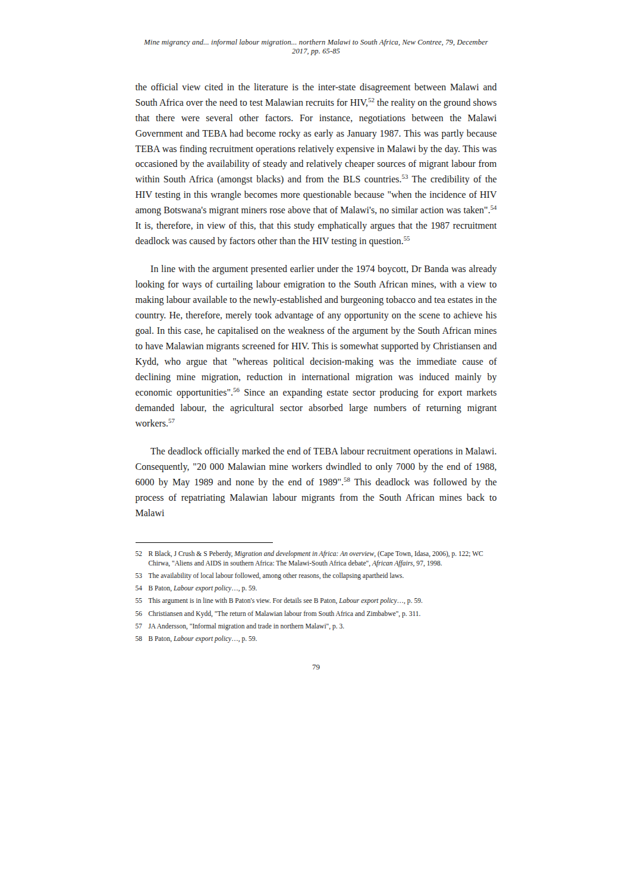Mine migrancy and... informal labour migration... northern Malawi to South Africa, New Contree, 79, December 2017, pp. 65-85
the official view cited in the literature is the inter-state disagreement between Malawi and South Africa over the need to test Malawian recruits for HIV,52 the reality on the ground shows that there were several other factors. For instance, negotiations between the Malawi Government and TEBA had become rocky as early as January 1987. This was partly because TEBA was finding recruitment operations relatively expensive in Malawi by the day. This was occasioned by the availability of steady and relatively cheaper sources of migrant labour from within South Africa (amongst blacks) and from the BLS countries.53 The credibility of the HIV testing in this wrangle becomes more questionable because "when the incidence of HIV among Botswana's migrant miners rose above that of Malawi's, no similar action was taken".54 It is, therefore, in view of this, that this study emphatically argues that the 1987 recruitment deadlock was caused by factors other than the HIV testing in question.55
In line with the argument presented earlier under the 1974 boycott, Dr Banda was already looking for ways of curtailing labour emigration to the South African mines, with a view to making labour available to the newly-established and burgeoning tobacco and tea estates in the country. He, therefore, merely took advantage of any opportunity on the scene to achieve his goal. In this case, he capitalised on the weakness of the argument by the South African mines to have Malawian migrants screened for HIV. This is somewhat supported by Christiansen and Kydd, who argue that "whereas political decision-making was the immediate cause of declining mine migration, reduction in international migration was induced mainly by economic opportunities".56 Since an expanding estate sector producing for export markets demanded labour, the agricultural sector absorbed large numbers of returning migrant workers.57
The deadlock officially marked the end of TEBA labour recruitment operations in Malawi. Consequently, "20 000 Malawian mine workers dwindled to only 7000 by the end of 1988, 6000 by May 1989 and none by the end of 1989".58 This deadlock was followed by the process of repatriating Malawian labour migrants from the South African mines back to Malawi
R Black, J Crush & S Peberdy, Migration and development in Africa: An overview, (Cape Town, Idasa, 2006), p. 122; WC Chirwa, "Aliens and AIDS in southern Africa: The Malawi-South Africa debate", African Affairs, 97, 1998.
The availability of local labour followed, among other reasons, the collapsing apartheid laws.
B Paton, Labour export policy…, p. 59.
This argument is in line with B Paton's view. For details see B Paton, Labour export policy…, p. 59.
Christiansen and Kydd, "The return of Malawian labour from South Africa and Zimbabwe", p. 311.
JA Andersson, "Informal migration and trade in northern Malawi", p. 3.
B Paton, Labour export policy…, p. 59.
79